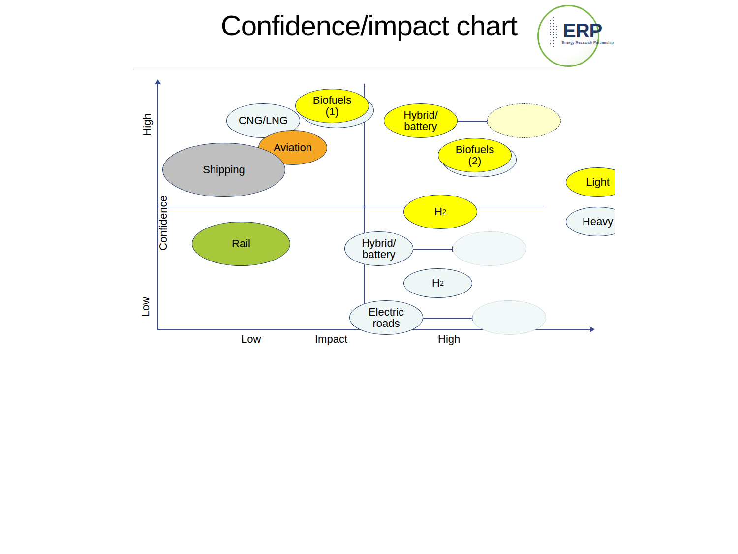Confidence/impact chart
ERP
Energy Research Partnership
High Confidence Low Low Impact High
CNG/LNG
Biofuels
(1)
Aviation
Shipping
Rail
Hybrid/
battery
Biofuels
(2)
Light
Heavy
H2
Hybrid/
battery
H2
Electric
roads